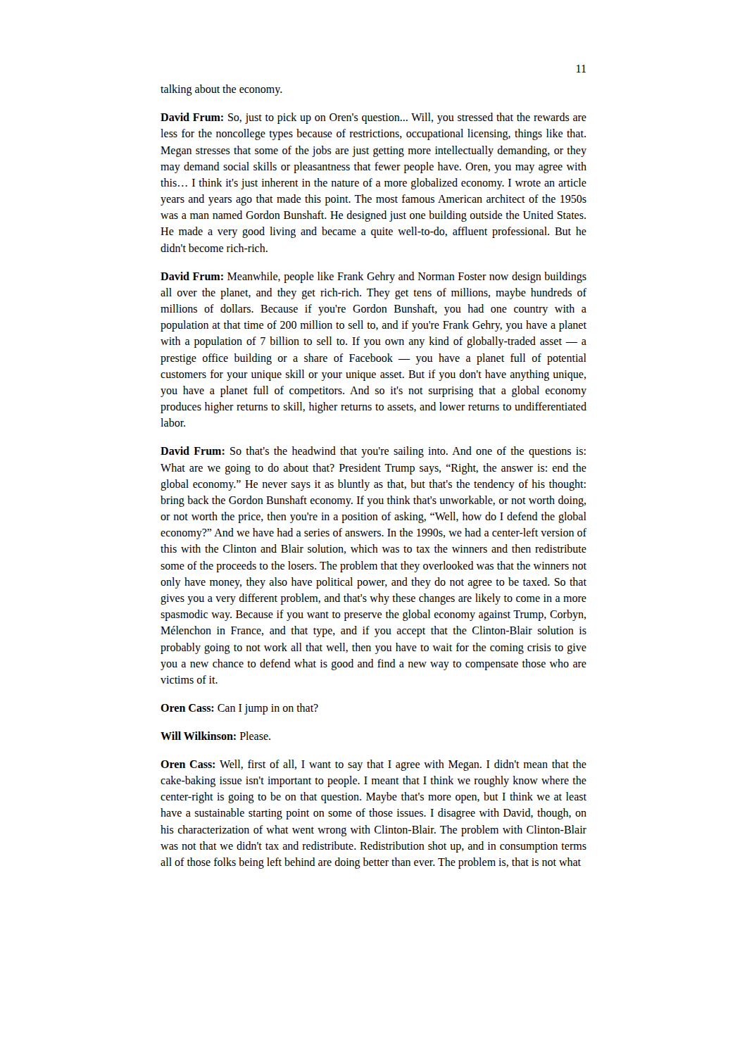11
talking about the economy.
David Frum: So, just to pick up on Oren's question... Will, you stressed that the rewards are less for the noncollege types because of restrictions, occupational licensing, things like that. Megan stresses that some of the jobs are just getting more intellectually demanding, or they may demand social skills or pleasantness that fewer people have. Oren, you may agree with this… I think it's just inherent in the nature of a more globalized economy. I wrote an article years and years ago that made this point. The most famous American architect of the 1950s was a man named Gordon Bunshaft. He designed just one building outside the United States. He made a very good living and became a quite well-to-do, affluent professional. But he didn't become rich-rich.
David Frum: Meanwhile, people like Frank Gehry and Norman Foster now design buildings all over the planet, and they get rich-rich. They get tens of millions, maybe hundreds of millions of dollars. Because if you're Gordon Bunshaft, you had one country with a population at that time of 200 million to sell to, and if you're Frank Gehry, you have a planet with a population of 7 billion to sell to. If you own any kind of globally-traded asset — a prestige office building or a share of Facebook — you have a planet full of potential customers for your unique skill or your unique asset. But if you don't have anything unique, you have a planet full of competitors. And so it's not surprising that a global economy produces higher returns to skill, higher returns to assets, and lower returns to undifferentiated labor.
David Frum: So that's the headwind that you're sailing into. And one of the questions is: What are we going to do about that? President Trump says, “Right, the answer is: end the global economy.” He never says it as bluntly as that, but that's the tendency of his thought: bring back the Gordon Bunshaft economy. If you think that's unworkable, or not worth doing, or not worth the price, then you're in a position of asking, “Well, how do I defend the global economy?” And we have had a series of answers. In the 1990s, we had a center-left version of this with the Clinton and Blair solution, which was to tax the winners and then redistribute some of the proceeds to the losers. The problem that they overlooked was that the winners not only have money, they also have political power, and they do not agree to be taxed. So that gives you a very different problem, and that's why these changes are likely to come in a more spasmodic way. Because if you want to preserve the global economy against Trump, Corbyn, Mélenchon in France, and that type, and if you accept that the Clinton-Blair solution is probably going to not work all that well, then you have to wait for the coming crisis to give you a new chance to defend what is good and find a new way to compensate those who are victims of it.
Oren Cass: Can I jump in on that?
Will Wilkinson: Please.
Oren Cass: Well, first of all, I want to say that I agree with Megan. I didn't mean that the cake-baking issue isn't important to people. I meant that I think we roughly know where the center-right is going to be on that question. Maybe that's more open, but I think we at least have a sustainable starting point on some of those issues. I disagree with David, though, on his characterization of what went wrong with Clinton-Blair. The problem with Clinton-Blair was not that we didn't tax and redistribute. Redistribution shot up, and in consumption terms all of those folks being left behind are doing better than ever. The problem is, that is not what